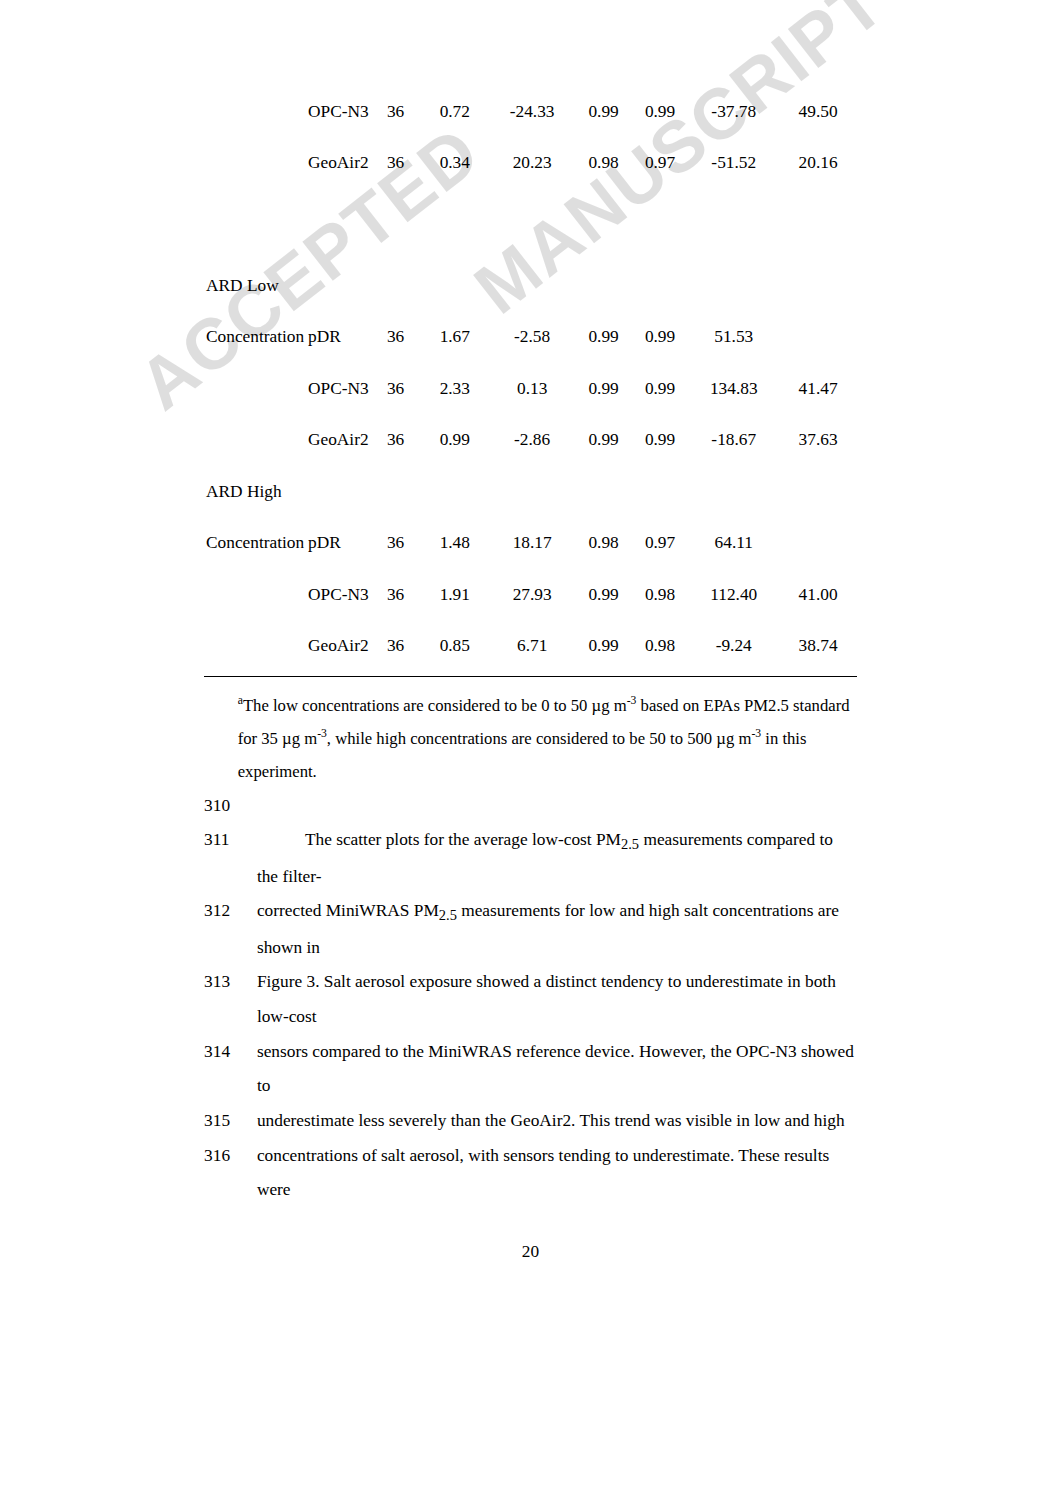ACCEPTED MANUSCRIPT
| | OPC-N3 | 36 | 0.72 | -24.33 | 0.99 | 0.99 | -37.78 | 49.50 |
| | GeoAir2 | 36 | 0.34 | 20.23 | 0.98 | 0.97 | -51.52 | 20.16 |
| ARD Low | |
| Concentration | pDR | 36 | 1.67 | -2.58 | 0.99 | 0.99 | 51.53 | |
| | OPC-N3 | 36 | 2.33 | 0.13 | 0.99 | 0.99 | 134.83 | 41.47 |
| | GeoAir2 | 36 | 0.99 | -2.86 | 0.99 | 0.99 | -18.67 | 37.63 |
| ARD High | |
| Concentration | pDR | 36 | 1.48 | 18.17 | 0.98 | 0.97 | 64.11 | |
| | OPC-N3 | 36 | 1.91 | 27.93 | 0.99 | 0.98 | 112.40 | 41.00 |
| | GeoAir2 | 36 | 0.85 | 6.71 | 0.99 | 0.98 | -9.24 | 38.74 |
aThe low concentrations are considered to be 0 to 50 µg m-3 based on EPAs PM2.5 standard for 35 µg m-3, while high concentrations are considered to be 50 to 500 µg m-3 in this experiment.
310
311 The scatter plots for the average low-cost PM2.5 measurements compared to the filter-
312 corrected MiniWRAS PM2.5 measurements for low and high salt concentrations are shown in
313 Figure 3. Salt aerosol exposure showed a distinct tendency to underestimate in both low-cost
314 sensors compared to the MiniWRAS reference device. However, the OPC-N3 showed to
315 underestimate less severely than the GeoAir2. This trend was visible in low and high
316 concentrations of salt aerosol, with sensors tending to underestimate. These results were
20